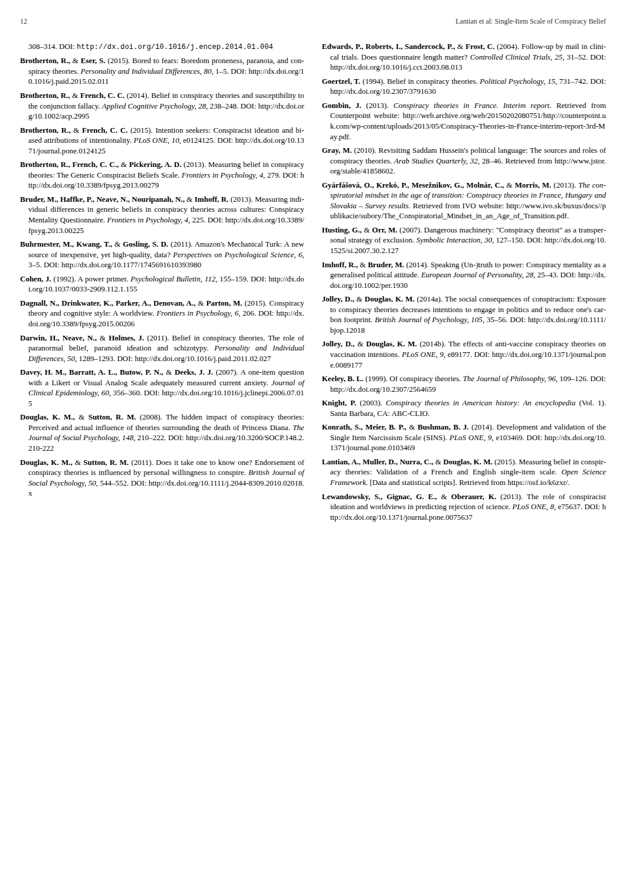12 Lantian et al: Single-Item Scale of Conspiracy Belief
308–314. DOI: http://dx.doi.org/10.1016/j.encep.2014.01.004
Brotherton, R., & Eser, S. (2015). Bored to fears: Boredom proneness, paranoia, and conspiracy theories. Personality and Individual Differences, 80, 1–5. DOI: http://dx.doi.org/10.1016/j.paid.2015.02.011
Brotherton, R., & French, C. C. (2014). Belief in conspiracy theories and susceptibility to the conjunction fallacy. Applied Cognitive Psychology, 28, 238–248. DOI: http://dx.doi.org/10.1002/acp.2995
Brotherton, R., & French, C. C. (2015). Intention seekers: Conspiracist ideation and biased attributions of intentionality. PLoS ONE, 10, e0124125. DOI: http://dx.doi.org/10.1371/journal.pone.0124125
Brotherton, R., French, C. C., & Pickering, A. D. (2013). Measuring belief in conspiracy theories: The Generic Conspiracist Beliefs Scale. Frontiers in Psychology, 4, 279. DOI: http://dx.doi.org/10.3389/fpsyg.2013.00279
Bruder, M., Haffke, P., Neave, N., Nouripanah, N., & Imhoff, R. (2013). Measuring individual differences in generic beliefs in conspiracy theories across cultures: Conspiracy Mentality Questionnaire. Frontiers in Psychology, 4, 225. DOI: http://dx.doi.org/10.3389/fpsyg.2013.00225
Buhrmester, M., Kwang, T., & Gosling, S. D. (2011). Amazon's Mechanical Turk: A new source of inexpensive, yet high-quality, data? Perspectives on Psychological Science, 6, 3–5. DOI: http://dx.doi.org/10.1177/1745691610393980
Cohen, J. (1992). A power primer. Psychological Bulletin, 112, 155–159. DOI: http://dx.doi.org/10.1037/0033-2909.112.1.155
Dagnall, N., Drinkwater, K., Parker, A., Denovan, A., & Parton, M. (2015). Conspiracy theory and cognitive style: A worldview. Frontiers in Psychology, 6, 206. DOI: http://dx.doi.org/10.3389/fpsyg.2015.00206
Darwin, H., Neave, N., & Holmes, J. (2011). Belief in conspiracy theories. The role of paranormal belief, paranoid ideation and schizotypy. Personality and Individual Differences, 50, 1289–1293. DOI: http://dx.doi.org/10.1016/j.paid.2011.02.027
Davey, H. M., Barratt, A. L., Butow, P. N., & Deeks, J. J. (2007). A one-item question with a Likert or Visual Analog Scale adequately measured current anxiety. Journal of Clinical Epidemiology, 60, 356–360. DOI: http://dx.doi.org/10.1016/j.jclinepi.2006.07.015
Douglas, K. M., & Sutton, R. M. (2008). The hidden impact of conspiracy theories: Perceived and actual influence of theories surrounding the death of Princess Diana. The Journal of Social Psychology, 148, 210–222. DOI: http://dx.doi.org/10.3200/SOCP.148.2.210-222
Douglas, K. M., & Sutton, R. M. (2011). Does it take one to know one? Endorsement of conspiracy theories is influenced by personal willingness to conspire. British Journal of Social Psychology, 50, 544–552. DOI: http://dx.doi.org/10.1111/j.2044-8309.2010.02018.x
Edwards, P., Roberts, I., Sandercock, P., & Frost, C. (2004). Follow-up by mail in clinical trials. Does questionnaire length matter? Controlled Clinical Trials, 25, 31–52. DOI: http://dx.doi.org/10.1016/j.cct.2003.08.013
Goertzel, T. (1994). Belief in conspiracy theories. Political Psychology, 15, 731–742. DOI: http://dx.doi.org/10.2307/3791630
Gombin, J. (2013). Conspiracy theories in France. Interim report. Retrieved from Counterpoint website: http://web.archive.org/web/20150202080751/http://counterpoint.uk.com/wp-content/uploads/2013/05/Conspiracy-Theories-in-France-interim-report-3rd-May.pdf.
Gray, M. (2010). Revisiting Saddam Hussein's political language: The sources and roles of conspiracy theories. Arab Studies Quarterly, 32, 28–46. Retrieved from http://www.jstor.org/stable/41858602.
Gyárfášová, O., Krekó, P., Mesežnikov, G., Molnár, C., & Morris, M. (2013). The conspiratorial mindset in the age of transition: Conspiracy theories in France, Hungary and Slovakia – Survey results. Retrieved from IVO website: http://www.ivo.sk/buxus/docs//publikacie/subory/The_Conspiratorial_Mindset_in_an_Age_of_Transition.pdf.
Husting, G., & Orr, M. (2007). Dangerous machinery: "Conspiracy theorist" as a transpersonal strategy of exclusion. Symbolic Interaction, 30, 127–150. DOI: http://dx.doi.org/10.1525/si.2007.30.2.127
Imhoff, R., & Bruder, M. (2014). Speaking (Un-)truth to power: Conspiracy mentality as a generalised political attitude. European Journal of Personality, 28, 25–43. DOI: http://dx.doi.org/10.1002/per.1930
Jolley, D., & Douglas, K. M. (2014a). The social consequences of conspiracism: Exposure to conspiracy theories decreases intentions to engage in politics and to reduce one's carbon footprint. British Journal of Psychology, 105, 35–56. DOI: http://dx.doi.org/10.1111/bjop.12018
Jolley, D., & Douglas, K. M. (2014b). The effects of anti-vaccine conspiracy theories on vaccination intentions. PLoS ONE, 9, e89177. DOI: http://dx.doi.org/10.1371/journal.pone.0089177
Keeley, B. L. (1999). Of conspiracy theories. The Journal of Philosophy, 96, 109–126. DOI: http://dx.doi.org/10.2307/2564659
Knight, P. (2003). Conspiracy theories in American history: An encyclopedia (Vol. 1). Santa Barbara, CA: ABC-CLIO.
Konrath, S., Meier, B. P., & Bushman, B. J. (2014). Development and validation of the Single Item Narcissism Scale (SINS). PLoS ONE, 9, e103469. DOI: http://dx.doi.org/10.1371/journal.pone.0103469
Lantian, A., Muller, D., Nurra, C., & Douglas, K. M. (2015). Measuring belief in conspiracy theories: Validation of a French and English single-item scale. Open Science Framework. [Data and statistical scripts]. Retrieved from https://osf.io/k6zxr/.
Lewandowsky, S., Gignac, G. E., & Oberauer, K. (2013). The role of conspiracist ideation and worldviews in predicting rejection of science. PLoS ONE, 8, e75637. DOI: http://dx.doi.org/10.1371/journal.pone.0075637